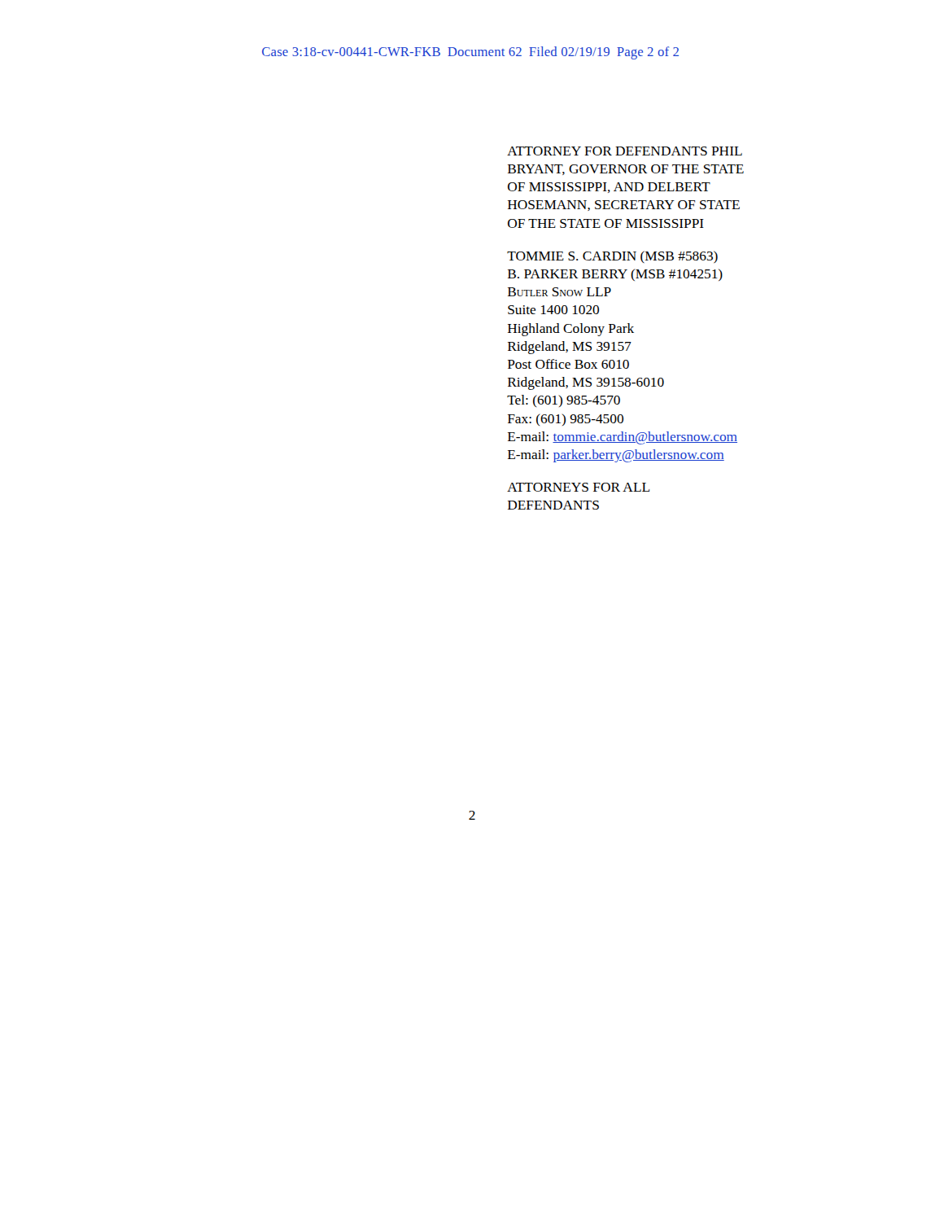Case 3:18-cv-00441-CWR-FKB Document 62 Filed 02/19/19 Page 2 of 2
Attorney for Defendants Phil Bryant, Governor of the State of Mississippi, and Delbert Hosemann, Secretary of State of the State of Mississippi
TOMMIE S. CARDIN (MSB #5863)
B. PARKER BERRY (MSB #104251)
Butler Snow LLP
Suite 1400 1020
Highland Colony Park
Ridgeland, MS 39157
Post Office Box 6010
Ridgeland, MS 39158-6010
Tel: (601) 985-4570
Fax: (601) 985-4500
E-mail: tommie.cardin@butlersnow.com
E-mail: parker.berry@butlersnow.com
Attorneys for All Defendants
2